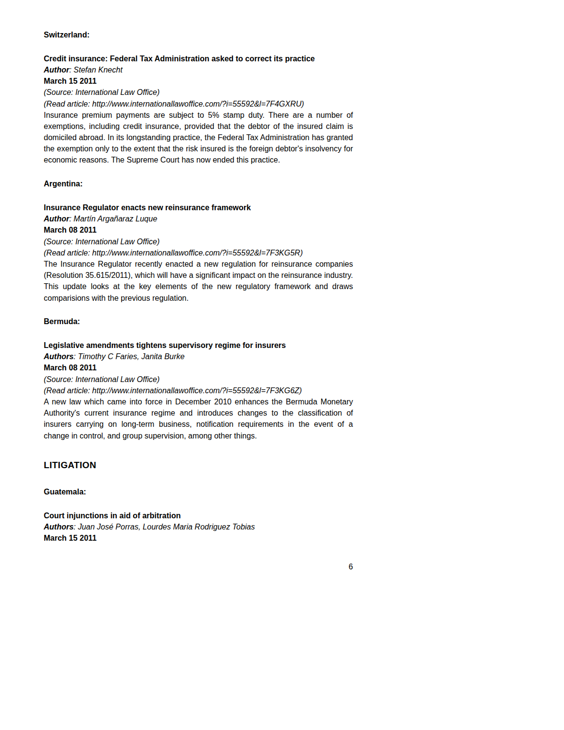Switzerland:
Credit insurance: Federal Tax Administration asked to correct its practice
Author: Stefan Knecht
March 15 2011
(Source: International Law Office)
(Read article: http://www.internationallawoffice.com/?i=55592&l=7F4GXRU)
Insurance premium payments are subject to 5% stamp duty. There are a number of exemptions, including credit insurance, provided that the debtor of the insured claim is domiciled abroad. In its longstanding practice, the Federal Tax Administration has granted the exemption only to the extent that the risk insured is the foreign debtor's insolvency for economic reasons. The Supreme Court has now ended this practice.
Argentina:
Insurance Regulator enacts new reinsurance framework
Author: Martín Argañaraz Luque
March 08 2011
(Source: International Law Office)
(Read article: http://www.internationallawoffice.com/?i=55592&l=7F3KG5R)
The Insurance Regulator recently enacted a new regulation for reinsurance companies (Resolution 35.615/2011), which will have a significant impact on the reinsurance industry. This update looks at the key elements of the new regulatory framework and draws comparisions with the previous regulation.
Bermuda:
Legislative amendments tightens supervisory regime for insurers
Authors: Timothy C Faries, Janita Burke
March 08 2011
(Source: International Law Office)
(Read article: http://www.internationallawoffice.com/?i=55592&l=7F3KG6Z)
A new law which came into force in December 2010 enhances the Bermuda Monetary Authority's current insurance regime and introduces changes to the classification of insurers carrying on long-term business, notification requirements in the event of a change in control, and group supervision, among other things.
LITIGATION
Guatemala:
Court injunctions in aid of arbitration
Authors: Juan José Porras, Lourdes Maria Rodriguez Tobias
March 15 2011
6